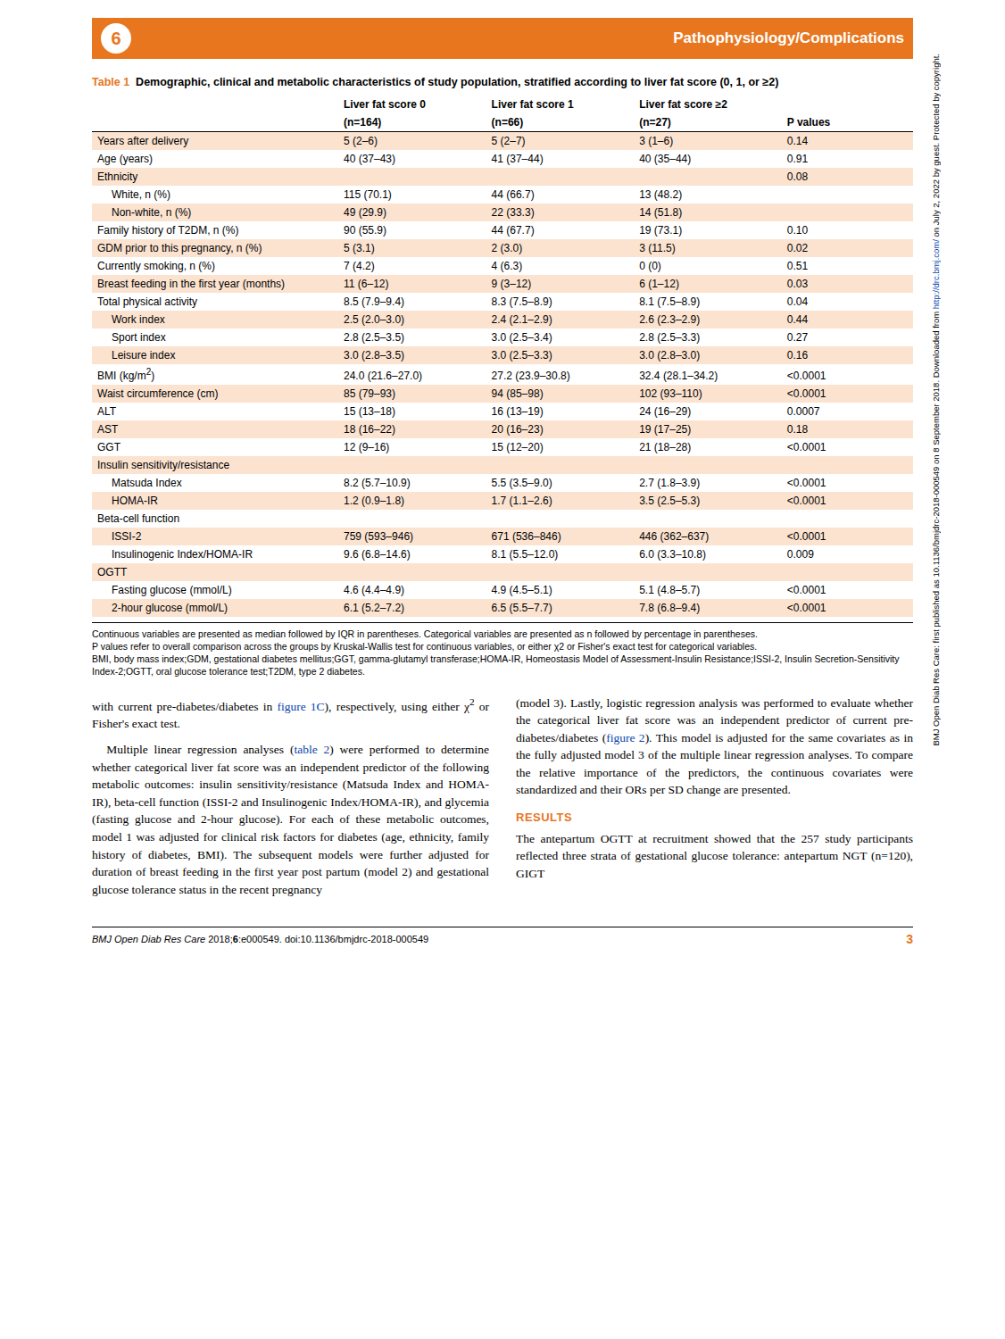BMJ Open Diab Res Care: first published as 10.1136/bmjdrc-2018-000549 on 8 September 2018. Downloaded from http://drc.bmj.com/ on July 2, 2022 by guest. Protected by copyright.
6
Pathophysiology/Complications
Table 1 Demographic, clinical and metabolic characteristics of study population, stratified according to liver fat score (0, 1, or ≥2)
| | Liver fat score 0 | Liver fat score 1 | Liver fat score ≥2 | |
| --- | --- | --- | --- | --- |
| | (n=164) | (n=66) | (n=27) | P values |
| Years after delivery | 5 (2–6) | 5 (2–7) | 3 (1–6) | 0.14 |
| Age (years) | 40 (37–43) | 41 (37–44) | 40 (35–44) | 0.91 |
| Ethnicity | | | | 0.08 |
| White, n (%) | 115 (70.1) | 44 (66.7) | 13 (48.2) | |
| Non-white, n (%) | 49 (29.9) | 22 (33.3) | 14 (51.8) | |
| Family history of T2DM, n (%) | 90 (55.9) | 44 (67.7) | 19 (73.1) | 0.10 |
| GDM prior to this pregnancy, n (%) | 5 (3.1) | 2 (3.0) | 3 (11.5) | 0.02 |
| Currently smoking, n (%) | 7 (4.2) | 4 (6.3) | 0 (0) | 0.51 |
| Breast feeding in the first year (months) | 11 (6–12) | 9 (3–12) | 6 (1–12) | 0.03 |
| Total physical activity | 8.5 (7.9–9.4) | 8.3 (7.5–8.9) | 8.1 (7.5–8.9) | 0.04 |
| Work index | 2.5 (2.0–3.0) | 2.4 (2.1–2.9) | 2.6 (2.3–2.9) | 0.44 |
| Sport index | 2.8 (2.5–3.5) | 3.0 (2.5–3.4) | 2.8 (2.5–3.3) | 0.27 |
| Leisure index | 3.0 (2.8–3.5) | 3.0 (2.5–3.3) | 3.0 (2.8–3.0) | 0.16 |
| BMI (kg/m 2 ) | 24.0 (21.6–27.0) | 27.2 (23.9–30.8) | 32.4 (28.1–34.2) | <0.0001 |
| Waist circumference (cm) | 85 (79–93) | 94 (85–98) | 102 (93–110) | <0.0001 |
| ALT | 15 (13–18) | 16 (13–19) | 24 (16–29) | 0.0007 |
| AST | 18 (16–22) | 20 (16–23) | 19 (17–25) | 0.18 |
| GGT | 12 (9–16) | 15 (12–20) | 21 (18–28) | <0.0001 |
| Insulin sensitivity/resistance | | | | |
| Matsuda Index | 8.2 (5.7–10.9) | 5.5 (3.5–9.0) | 2.7 (1.8–3.9) | <0.0001 |
| HOMA-IR | 1.2 (0.9–1.8) | 1.7 (1.1–2.6) | 3.5 (2.5–5.3) | <0.0001 |
| Beta-cell function | | | | |
| ISSI-2 | 759 (593–946) | 671 (536–846) | 446 (362–637) | <0.0001 |
| Insulinogenic Index/HOMA-IR | 9.6 (6.8–14.6) | 8.1 (5.5–12.0) | 6.0 (3.3–10.8) | 0.009 |
| OGTT | | | | |
| Fasting glucose (mmol/L) | 4.6 (4.4–4.9) | 4.9 (4.5–5.1) | 5.1 (4.8–5.7) | <0.0001 |
| 2-hour glucose (mmol/L) | 6.1 (5.2–7.2) | 6.5 (5.5–7.7) | 7.8 (6.8–9.4) | <0.0001 |
Continuous variables are presented as median followed by IQR in parentheses. Categorical variables are presented as n followed by percentage in parentheses.
P values refer to overall comparison across the groups by Kruskal-Wallis test for continuous variables, or either χ2 or Fisher's exact test for categorical variables.
BMI, body mass index;GDM, gestational diabetes mellitus;GGT, gamma-glutamyl transferase;HOMA-IR, Homeostasis Model of Assessment-Insulin Resistance;ISSI-2, Insulin Secretion-Sensitivity Index-2;OGTT, oral glucose tolerance test;T2DM, type 2 diabetes.
with current pre-diabetes/diabetes in figure 1C), respectively, using either χ2 or Fisher's exact test.
Multiple linear regression analyses (table 2) were performed to determine whether categorical liver fat score was an independent predictor of the following metabolic outcomes: insulin sensitivity/resistance (Matsuda Index and HOMA-IR), beta-cell function (ISSI-2 and Insulinogenic Index/HOMA-IR), and glycemia (fasting glucose and 2-hour glucose). For each of these metabolic outcomes, model 1 was adjusted for clinical risk factors for diabetes (age, ethnicity, family history of diabetes, BMI). The subsequent models were further adjusted for duration of breast feeding in the first year post partum (model 2) and gestational glucose tolerance status in the recent pregnancy
(model 3). Lastly, logistic regression analysis was performed to evaluate whether the categorical liver fat score was an independent predictor of current pre-diabetes/diabetes (figure 2). This model is adjusted for the same covariates as in the fully adjusted model 3 of the multiple linear regression analyses. To compare the relative importance of the predictors, the continuous covariates were standardized and their ORs per SD change are presented.
RESULTS
The antepartum OGTT at recruitment showed that the 257 study participants reflected three strata of gestational glucose tolerance: antepartum NGT (n=120), GIGT
BMJ Open Diab Res Care 2018;6:e000549. doi:10.1136/bmjdrc-2018-000549
3